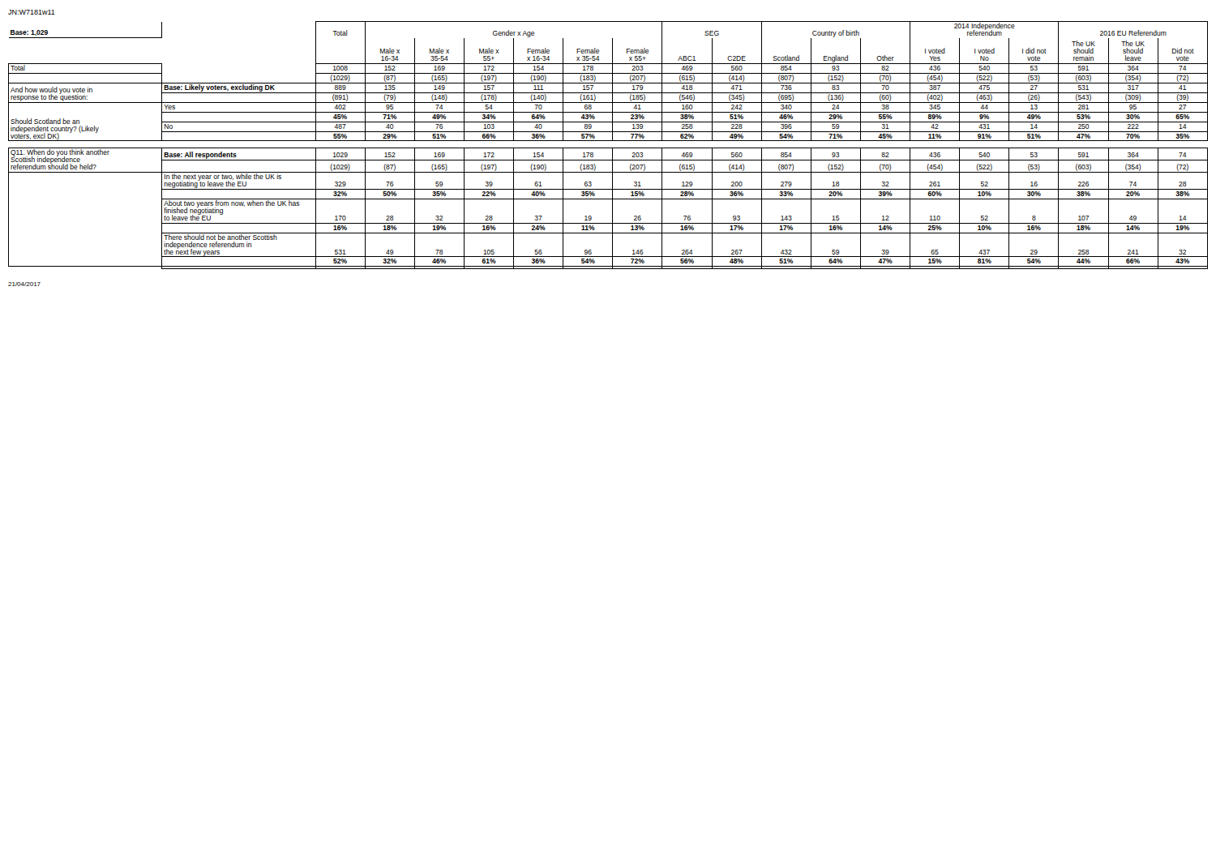JN:W7181w11
| Base: 1,029 | | Total | Gender x Age | SEG | Country of birth | 2014 Independence referendum | 2016 EU Referendum |
| | | | Male x 16-34 | Male x 35-54 | Male x 55+ | Female x 16-34 | Female x 35-54 | Female x 55+ | ABC1 | C2DE | Scotland | England | Other | I voted Yes | I voted No | I did not vote | The UK should remain | The UK should leave | Did not vote |
| Total | | 1008 | 152 | 169 | 172 | 154 | 178 | 203 | 469 | 560 | 854 | 93 | 82 | 436 | 540 | 53 | 591 | 364 | 74 |
| | | (1029) | (87) | (165) | (197) | (190) | (183) | (207) | (615) | (414) | (807) | (152) | (70) | (454) | (522) | (53) | (603) | (354) | (72) |
| And how would you vote in response to the question: | Base: Likely voters, excluding DK | 889 | 135 | 149 | 157 | 111 | 157 | 179 | 418 | 471 | 736 | 83 | 70 | 387 | 475 | 27 | 531 | 317 | 41 |
| | (891) | (79) | (148) | (178) | (140) | (161) | (185) | (546) | (345) | (695) | (136) | (60) | (402) | (463) | (26) | (543) | (309) | (39) |
| Should Scotland be an independent country? (Likely voters, excl DK) | Yes | 402 | 95 | 74 | 54 | 70 | 68 | 41 | 160 | 242 | 340 | 24 | 38 | 345 | 44 | 13 | 281 | 95 | 27 |
| | 45% | 71% | 49% | 34% | 64% | 43% | 23% | 38% | 51% | 46% | 29% | 55% | 89% | 9% | 49% | 53% | 30% | 65% |
| No | 487 | 40 | 76 | 103 | 40 | 89 | 139 | 258 | 228 | 396 | 59 | 31 | 42 | 431 | 14 | 250 | 222 | 14 |
| | 55% | 29% | 51% | 66% | 36% | 57% | 77% | 62% | 49% | 54% | 71% | 45% | 11% | 91% | 51% | 47% | 70% | 35% |
| Q11. When do you think another Scottish independence referendum should be held? | Base: All respondents | 1029 | 152 | 169 | 172 | 154 | 178 | 203 | 469 | 560 | 854 | 93 | 82 | 436 | 540 | 53 | 591 | 364 | 74 |
| | (1029) | (87) | (165) | (197) | (190) | (183) | (207) | (615) | (414) | (807) | (152) | (70) | (454) | (522) | (53) | (603) | (354) | (72) |
| | In the next year or two, while the UK is negotiating to leave the EU | 329 | 76 | 59 | 39 | 61 | 63 | 31 | 129 | 200 | 279 | 18 | 32 | 261 | 52 | 16 | 226 | 74 | 28 |
| | 32% | 50% | 35% | 22% | 40% | 35% | 15% | 28% | 36% | 33% | 20% | 39% | 60% | 10% | 30% | 38% | 20% | 38% |
| About two years from now, when the UK has finished negotiating to leave the EU | 170 | 28 | 32 | 28 | 37 | 19 | 26 | 76 | 93 | 143 | 15 | 12 | 110 | 52 | 8 | 107 | 49 | 14 |
| | 16% | 18% | 19% | 16% | 24% | 11% | 13% | 16% | 17% | 17% | 16% | 14% | 25% | 10% | 16% | 18% | 14% | 19% |
| There should not be another Scottish independence referendum in the next few years | 531 | 49 | 78 | 105 | 56 | 96 | 146 | 264 | 267 | 432 | 59 | 39 | 65 | 437 | 29 | 258 | 241 | 32 |
| | 52% | 32% | 46% | 61% | 36% | 54% | 72% | 56% | 48% | 51% | 64% | 47% | 15% | 81% | 54% | 44% | 66% | 43% |
21/04/2017